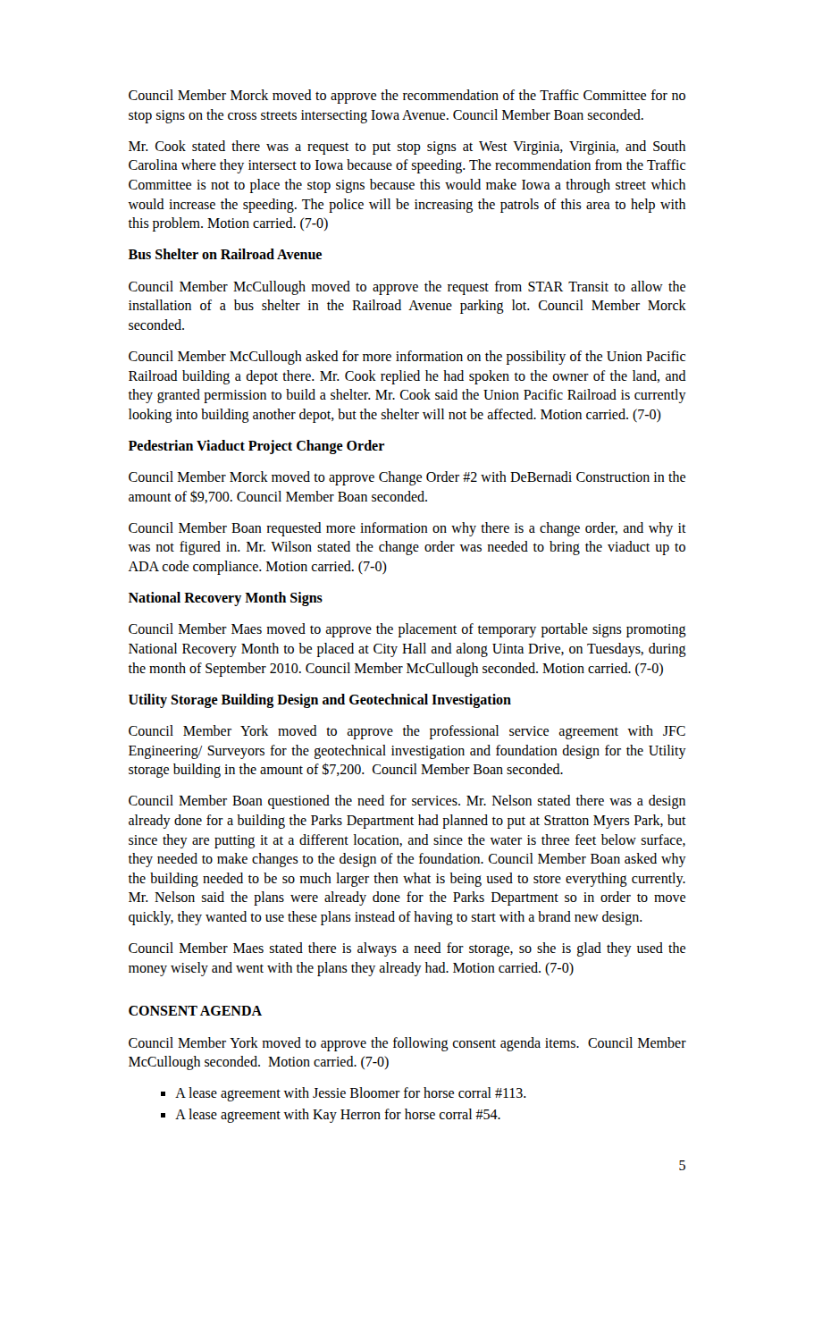Council Member Morck moved to approve the recommendation of the Traffic Committee for no stop signs on the cross streets intersecting Iowa Avenue. Council Member Boan seconded.
Mr. Cook stated there was a request to put stop signs at West Virginia, Virginia, and South Carolina where they intersect to Iowa because of speeding. The recommendation from the Traffic Committee is not to place the stop signs because this would make Iowa a through street which would increase the speeding. The police will be increasing the patrols of this area to help with this problem. Motion carried. (7-0)
Bus Shelter on Railroad Avenue
Council Member McCullough moved to approve the request from STAR Transit to allow the installation of a bus shelter in the Railroad Avenue parking lot. Council Member Morck seconded.
Council Member McCullough asked for more information on the possibility of the Union Pacific Railroad building a depot there. Mr. Cook replied he had spoken to the owner of the land, and they granted permission to build a shelter. Mr. Cook said the Union Pacific Railroad is currently looking into building another depot, but the shelter will not be affected. Motion carried. (7-0)
Pedestrian Viaduct Project Change Order
Council Member Morck moved to approve Change Order #2 with DeBernadi Construction in the amount of $9,700. Council Member Boan seconded.
Council Member Boan requested more information on why there is a change order, and why it was not figured in. Mr. Wilson stated the change order was needed to bring the viaduct up to ADA code compliance. Motion carried. (7-0)
National Recovery Month Signs
Council Member Maes moved to approve the placement of temporary portable signs promoting National Recovery Month to be placed at City Hall and along Uinta Drive, on Tuesdays, during the month of September 2010. Council Member McCullough seconded. Motion carried. (7-0)
Utility Storage Building Design and Geotechnical Investigation
Council Member York moved to approve the professional service agreement with JFC Engineering/ Surveyors for the geotechnical investigation and foundation design for the Utility storage building in the amount of $7,200. Council Member Boan seconded.
Council Member Boan questioned the need for services. Mr. Nelson stated there was a design already done for a building the Parks Department had planned to put at Stratton Myers Park, but since they are putting it at a different location, and since the water is three feet below surface, they needed to make changes to the design of the foundation. Council Member Boan asked why the building needed to be so much larger then what is being used to store everything currently. Mr. Nelson said the plans were already done for the Parks Department so in order to move quickly, they wanted to use these plans instead of having to start with a brand new design.
Council Member Maes stated there is always a need for storage, so she is glad they used the money wisely and went with the plans they already had. Motion carried. (7-0)
CONSENT AGENDA
Council Member York moved to approve the following consent agenda items. Council Member McCullough seconded. Motion carried. (7-0)
A lease agreement with Jessie Bloomer for horse corral #113.
A lease agreement with Kay Herron for horse corral #54.
5